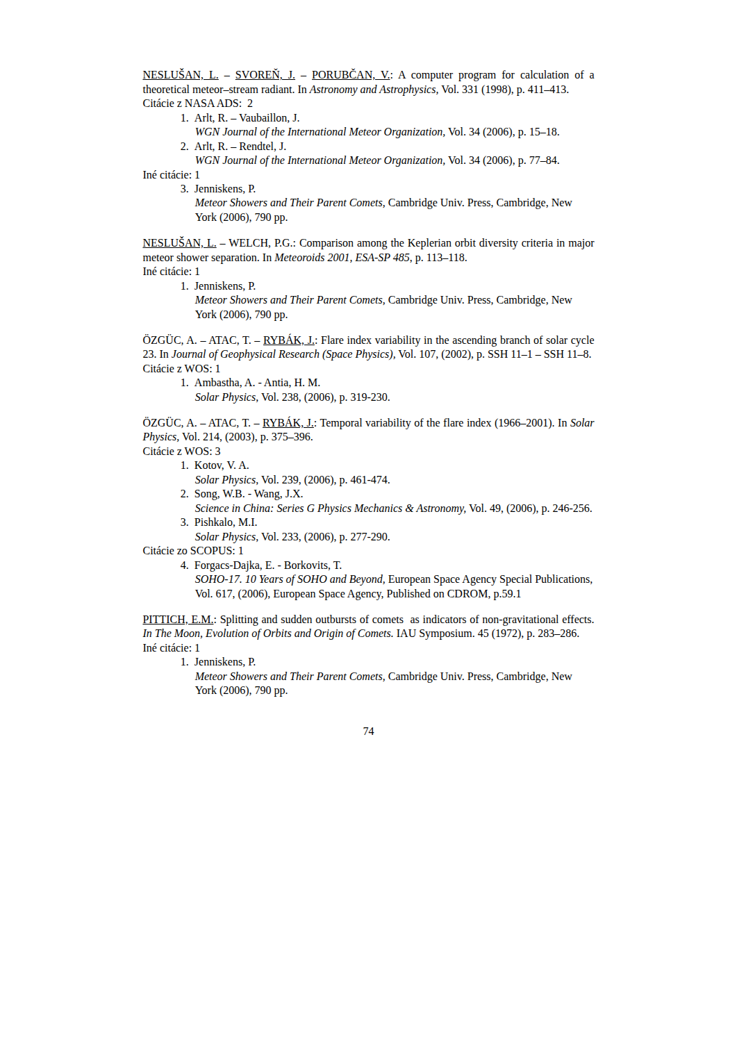NESLUŠAN, L. – SVOREŇ, J. – PORUBČAN, V.: A computer program for calculation of a theoretical meteor–stream radiant. In Astronomy and Astrophysics, Vol. 331 (1998), p. 411–413.
Citácie z NASA ADS: 2
1. Arlt, R. – Vaubaillon, J. WGN Journal of the International Meteor Organization, Vol. 34 (2006), p. 15–18.
2. Arlt, R. – Rendtel, J. WGN Journal of the International Meteor Organization, Vol. 34 (2006), p. 77–84.
Iné citácie: 1
3. Jenniskens, P. Meteor Showers and Their Parent Comets, Cambridge Univ. Press, Cambridge, New York (2006), 790 pp.
NESLUŠAN, L. – WELCH, P.G.: Comparison among the Keplerian orbit diversity criteria in major meteor shower separation. In Meteoroids 2001, ESA-SP 485, p. 113–118.
Iné citácie: 1
1. Jenniskens, P. Meteor Showers and Their Parent Comets, Cambridge Univ. Press, Cambridge, New York (2006), 790 pp.
ÖZGÜC, A. – ATAC, T. – RYBÁK, J.: Flare index variability in the ascending branch of solar cycle 23. In Journal of Geophysical Research (Space Physics), Vol. 107, (2002), p. SSH 11–1 – SSH 11–8.
Citácie z WOS: 1
1. Ambastha, A. - Antia, H. M. Solar Physics, Vol. 238, (2006), p. 319-230.
ÖZGÜC, A. – ATAC, T. – RYBÁK, J.: Temporal variability of the flare index (1966–2001). In Solar Physics, Vol. 214, (2003), p. 375–396.
Citácie z WOS: 3
1. Kotov, V. A. Solar Physics, Vol. 239, (2006), p. 461-474.
2. Song, W.B. - Wang, J.X. Science in China: Series G Physics Mechanics & Astronomy, Vol. 49, (2006), p. 246-256.
3. Pishkalo, M.I. Solar Physics, Vol. 233, (2006), p. 277-290.
Citácie zo SCOPUS: 1
4. Forgacs-Dajka, E. - Borkovits, T. SOHO-17. 10 Years of SOHO and Beyond, European Space Agency Special Publications, Vol. 617, (2006), European Space Agency, Published on CDROM, p.59.1
PITTICH, E.M.: Splitting and sudden outbursts of comets as indicators of non-gravitational effects. In The Moon, Evolution of Orbits and Origin of Comets. IAU Symposium. 45 (1972), p. 283–286.
Iné citácie: 1
1. Jenniskens, P. Meteor Showers and Their Parent Comets, Cambridge Univ. Press, Cambridge, New York (2006), 790 pp.
74